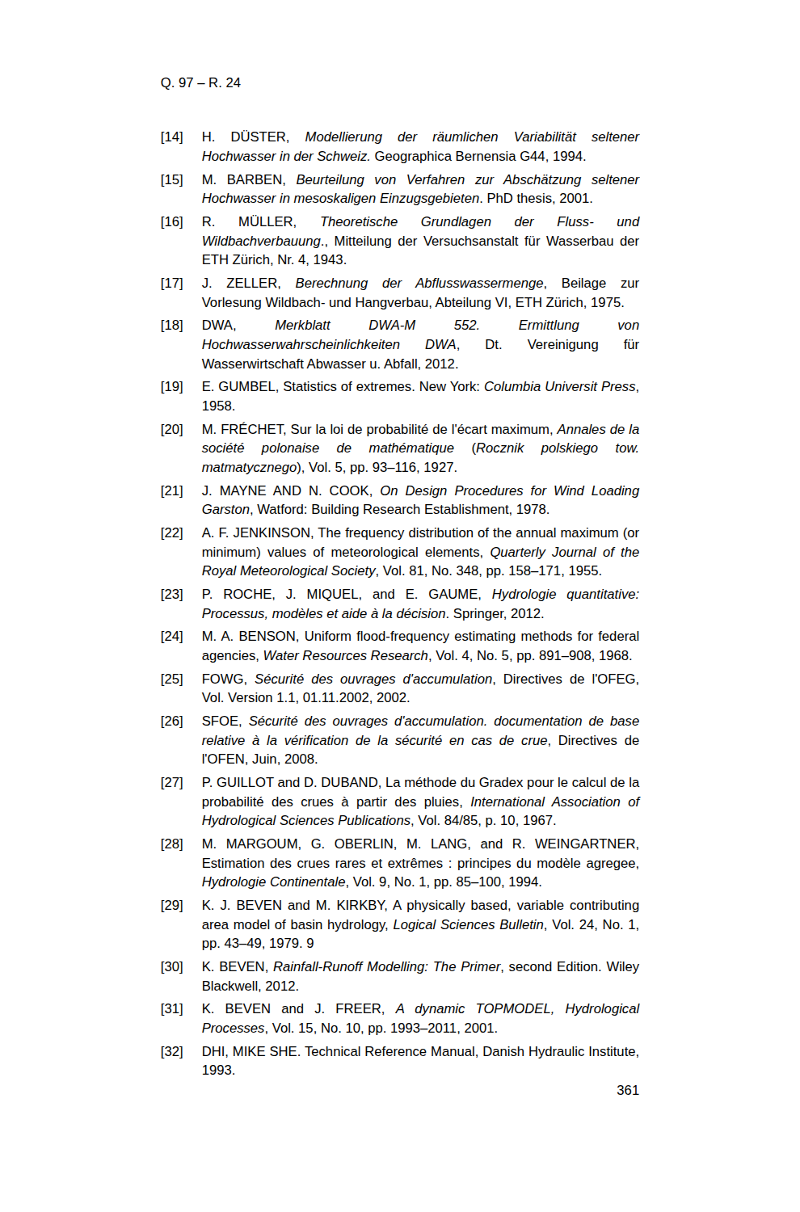Q. 97 – R. 24
[14] H. DÜSTER, Modellierung der räumlichen Variabilität seltener Hochwasser in der Schweiz. Geographica Bernensia G44, 1994.
[15] M. BARBEN, Beurteilung von Verfahren zur Abschätzung seltener Hochwasser in mesoskaligen Einzugsgebieten. PhD thesis, 2001.
[16] R. MÜLLER, Theoretische Grundlagen der Fluss- und Wildbachverbauung., Mitteilung der Versuchsanstalt für Wasserbau der ETH Zürich, Nr. 4, 1943.
[17] J. ZELLER, Berechnung der Abflusswassermenge, Beilage zur Vorlesung Wildbach- und Hangverbau, Abteilung VI, ETH Zürich, 1975.
[18] DWA, Merkblatt DWA-M 552. Ermittlung von Hochwasserwahrscheinlichkeiten DWA, Dt. Vereinigung für Wasserwirtschaft Abwasser u. Abfall, 2012.
[19] E. GUMBEL, Statistics of extremes. New York: Columbia Universit Press, 1958.
[20] M. FRÉCHET, Sur la loi de probabilité de l'écart maximum, Annales de la société polonaise de mathématique (Rocznik polskiego tow. matmatycznego), Vol. 5, pp. 93–116, 1927.
[21] J. MAYNE AND N. COOK, On Design Procedures for Wind Loading Garston, Watford: Building Research Establishment, 1978.
[22] A. F. JENKINSON, The frequency distribution of the annual maximum (or minimum) values of meteorological elements, Quarterly Journal of the Royal Meteorological Society, Vol. 81, No. 348, pp. 158–171, 1955.
[23] P. ROCHE, J. MIQUEL, and E. GAUME, Hydrologie quantitative: Processus, modèles et aide à la décision. Springer, 2012.
[24] M. A. BENSON, Uniform flood-frequency estimating methods for federal agencies, Water Resources Research, Vol. 4, No. 5, pp. 891–908, 1968.
[25] FOWG, Sécurité des ouvrages d'accumulation, Directives de l'OFEG, Vol. Version 1.1, 01.11.2002, 2002.
[26] SFOE, Sécurité des ouvrages d'accumulation. documentation de base relative à la vérification de la sécurité en cas de crue, Directives de l'OFEN, Juin, 2008.
[27] P. GUILLOT and D. DUBAND, La méthode du Gradex pour le calcul de la probabilité des crues à partir des pluies, International Association of Hydrological Sciences Publications, Vol. 84/85, p. 10, 1967.
[28] M. MARGOUM, G. OBERLIN, M. LANG, and R. WEINGARTNER, Estimation des crues rares et extrêmes : principes du modèle agregee, Hydrologie Continentale, Vol. 9, No. 1, pp. 85–100, 1994.
[29] K. J. BEVEN and M. KIRKBY, A physically based, variable contributing area model of basin hydrology, Logical Sciences Bulletin, Vol. 24, No. 1, pp. 43–49, 1979. 9
[30] K. BEVEN, Rainfall-Runoff Modelling: The Primer, second Edition. Wiley Blackwell, 2012.
[31] K. BEVEN and J. FREER, A dynamic TOPMODEL, Hydrological Processes, Vol. 15, No. 10, pp. 1993–2011, 2001.
[32] DHI, MIKE SHE. Technical Reference Manual, Danish Hydraulic Institute, 1993.
361